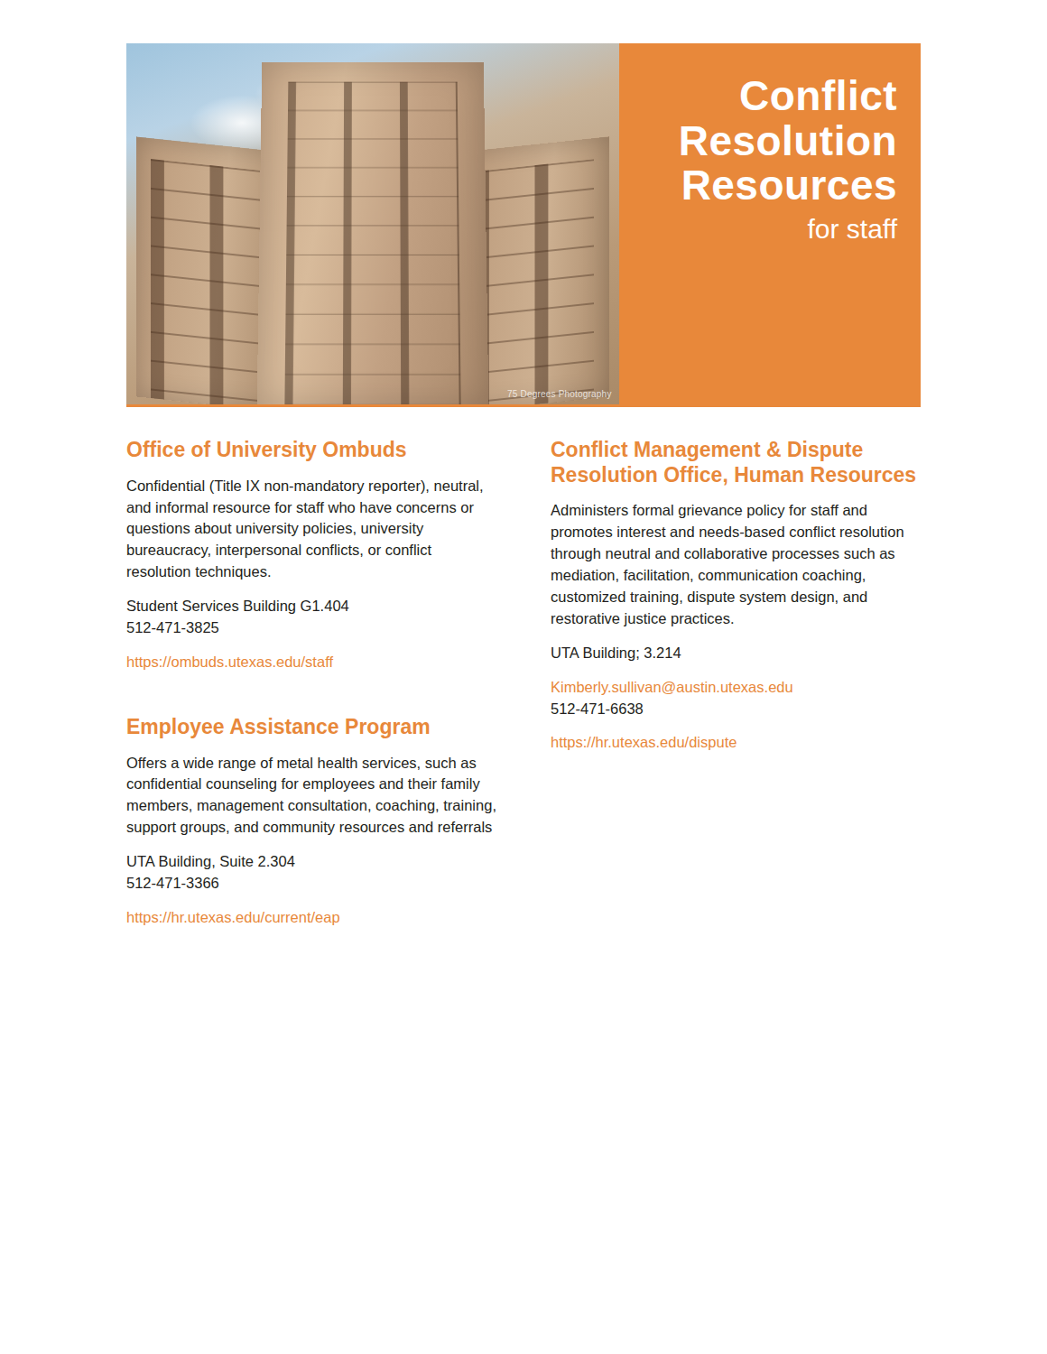75 Degrees Photography
Conflict
Resolution
Resources
for staff
Office of University Ombuds
Confidential (Title IX non-mandatory reporter), neutral, and informal resource for staff who have concerns or questions about university policies, university bureaucracy, interpersonal conflicts, or conflict resolution techniques.
Student Services Building G1.404
512-471-3825
https://ombuds.utexas.edu/staff
Employee Assistance Program
Offers a wide range of metal health services, such as confidential counseling for employees and their family members, management consultation, coaching, training, support groups, and community resources and referrals
UTA Building, Suite 2.304
512-471-3366
https://hr.utexas.edu/current/eap
Conflict Management & Dispute Resolution Office, Human Resources
Administers formal grievance policy for staff and promotes interest and needs-based conflict resolution through neutral and collaborative processes such as mediation, facilitation, communication coaching, customized training, dispute system design, and restorative justice practices.
UTA Building; 3.214
Kimberly.sullivan@austin.utexas.edu
512-471-6638
https://hr.utexas.edu/dispute